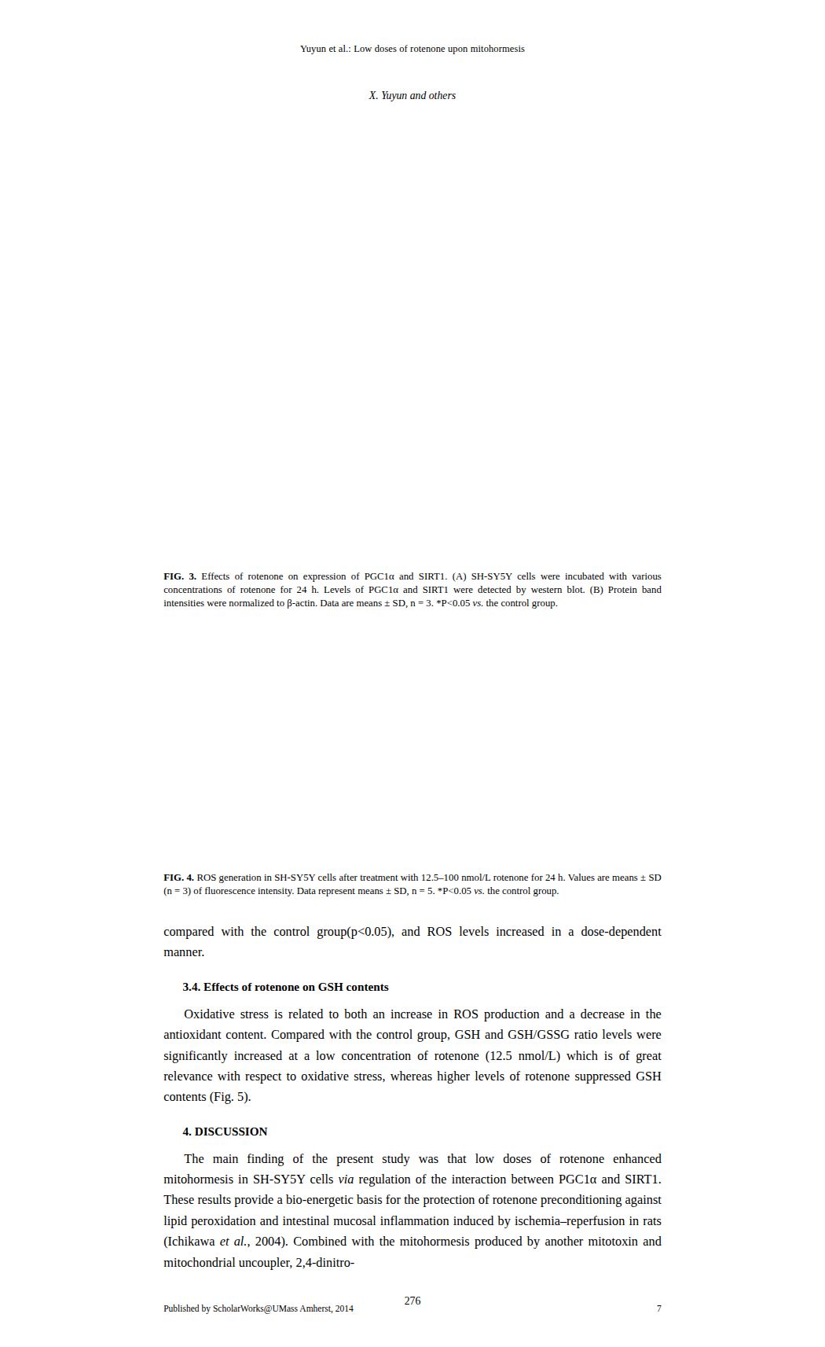Yuyun et al.: Low doses of rotenone upon mitohormesis
X. Yuyun and others
FIG. 3. Effects of rotenone on expression of PGC1α and SIRT1. (A) SH-SY5Y cells were incubated with various concentrations of rotenone for 24 h. Levels of PGC1α and SIRT1 were detected by western blot. (B) Protein band intensities were normalized to β-actin. Data are means ± SD, n = 3. *P<0.05 vs. the control group.
FIG. 4. ROS generation in SH-SY5Y cells after treatment with 12.5–100 nmol/L rotenone for 24 h. Values are means ± SD (n = 3) of fluorescence intensity. Data represent means ± SD, n = 5. *P<0.05 vs. the control group.
compared with the control group(p<0.05), and ROS levels increased in a dose-dependent manner.
3.4. Effects of rotenone on GSH contents
Oxidative stress is related to both an increase in ROS production and a decrease in the antioxidant content. Compared with the control group, GSH and GSH/GSSG ratio levels were significantly increased at a low concentration of rotenone (12.5 nmol/L) which is of great relevance with respect to oxidative stress, whereas higher levels of rotenone suppressed GSH contents (Fig. 5).
4. DISCUSSION
The main finding of the present study was that low doses of rotenone enhanced mitohormesis in SH-SY5Y cells via regulation of the interaction between PGC1α and SIRT1. These results provide a bio-energetic basis for the protection of rotenone preconditioning against lipid peroxidation and intestinal mucosal inflammation induced by ischemia–reperfusion in rats (Ichikawa et al., 2004). Combined with the mitohormesis produced by another mitotoxin and mitochondrial uncoupler, 2,4-dinitro-
276
Published by ScholarWorks@UMass Amherst, 2014
7